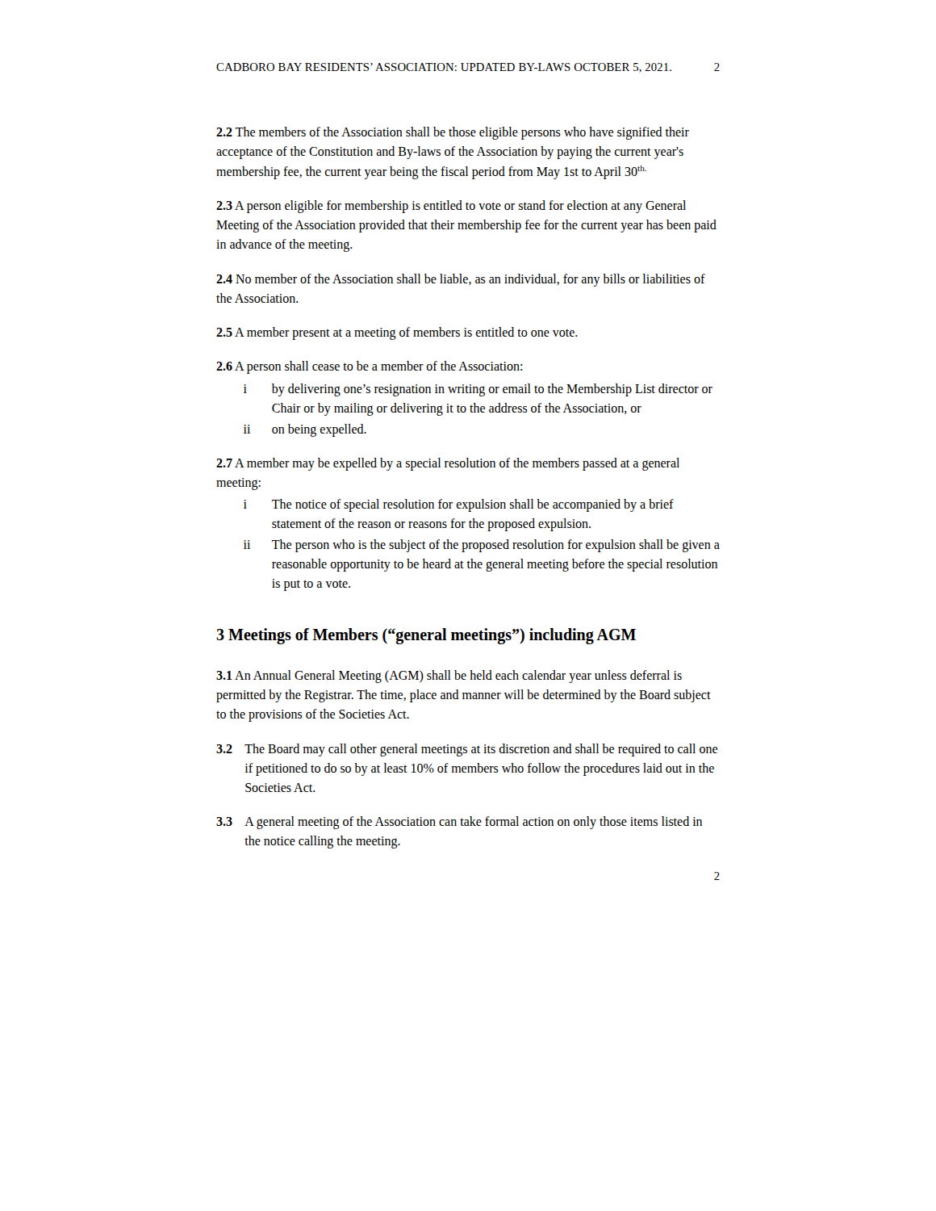CADBORO BAY RESIDENTS’ ASSOCIATION: UPDATED BY-LAWS OCTOBER 5, 2021. 2
2.2 The members of the Association shall be those eligible persons who have signified their acceptance of the Constitution and By-laws of the Association by paying the current year's membership fee, the current year being the fiscal period from May 1st to April 30th.
2.3 A person eligible for membership is entitled to vote or stand for election at any General Meeting of the Association provided that their membership fee for the current year has been paid in advance of the meeting.
2.4 No member of the Association shall be liable, as an individual, for any bills or liabilities of the Association.
2.5 A member present at a meeting of members is entitled to one vote.
2.6 A person shall cease to be a member of the Association:
iby delivering one’s resignation in writing or email to the Membership List director or Chair or by mailing or delivering it to the address of the Association, or
ii on being expelled.
2.7 A member may be expelled by a special resolution of the members passed at a general meeting:
iThe notice of special resolution for expulsion shall be accompanied by a brief statement of the reason or reasons for the proposed expulsion.
ii The person who is the subject of the proposed resolution for expulsion shall be given a reasonable opportunity to be heard at the general meeting before the special resolution is put to a vote.
3 Meetings of Members (“general meetings”) including AGM
3.1 An Annual General Meeting (AGM) shall be held each calendar year unless deferral is permitted by the Registrar. The time, place and manner will be determined by the Board subject to the provisions of the Societies Act.
3.2 The Board may call other general meetings at its discretion and shall be required to call one if petitioned to do so by at least 10% of members who follow the procedures laid out in the Societies Act.
3.3 A general meeting of the Association can take formal action on only those items listed in the notice calling the meeting.
2